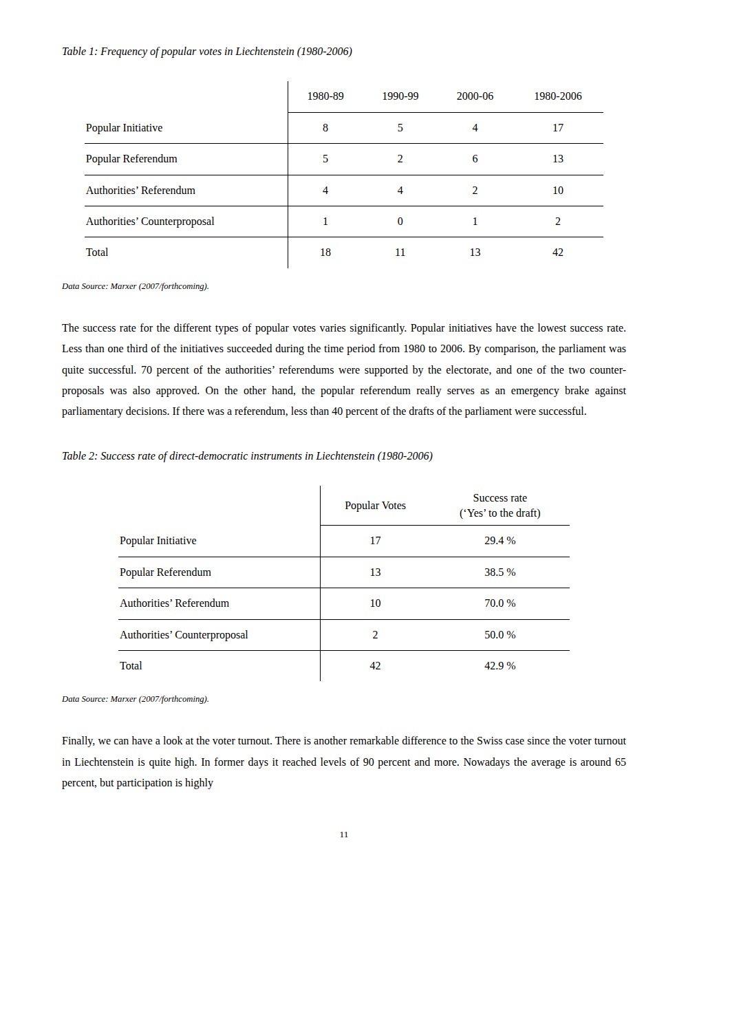Table 1: Frequency of popular votes in Liechtenstein (1980-2006)
| | 1980-89 | 1990-99 | 2000-06 | 1980-2006 |
| --- | --- | --- | --- | --- |
| Popular Initiative | 8 | 5 | 4 | 17 |
| Popular Referendum | 5 | 2 | 6 | 13 |
| Authorities’ Referendum | 4 | 4 | 2 | 10 |
| Authorities’ Counterproposal | 1 | 0 | 1 | 2 |
| Total | 18 | 11 | 13 | 42 |
Data Source: Marxer (2007/forthcoming).
The success rate for the different types of popular votes varies significantly. Popular initiatives have the lowest success rate. Less than one third of the initiatives succeeded during the time period from 1980 to 2006. By comparison, the parliament was quite successful. 70 percent of the authorities’ referendums were supported by the electorate, and one of the two counter-proposals was also approved. On the other hand, the popular referendum really serves as an emergency brake against parliamentary decisions. If there was a referendum, less than 40 percent of the drafts of the parliament were successful.
Table 2: Success rate of direct-democratic instruments in Liechtenstein (1980-2006)
| | Popular Votes | Success rate (‘Yes’ to the draft) |
| --- | --- | --- |
| Popular Initiative | 17 | 29.4 % |
| Popular Referendum | 13 | 38.5 % |
| Authorities’ Referendum | 10 | 70.0 % |
| Authorities’ Counterproposal | 2 | 50.0 % |
| Total | 42 | 42.9 % |
Data Source: Marxer (2007/forthcoming).
Finally, we can have a look at the voter turnout. There is another remarkable difference to the Swiss case since the voter turnout in Liechtenstein is quite high. In former days it reached levels of 90 percent and more. Nowadays the average is around 65 percent, but participation is highly
11